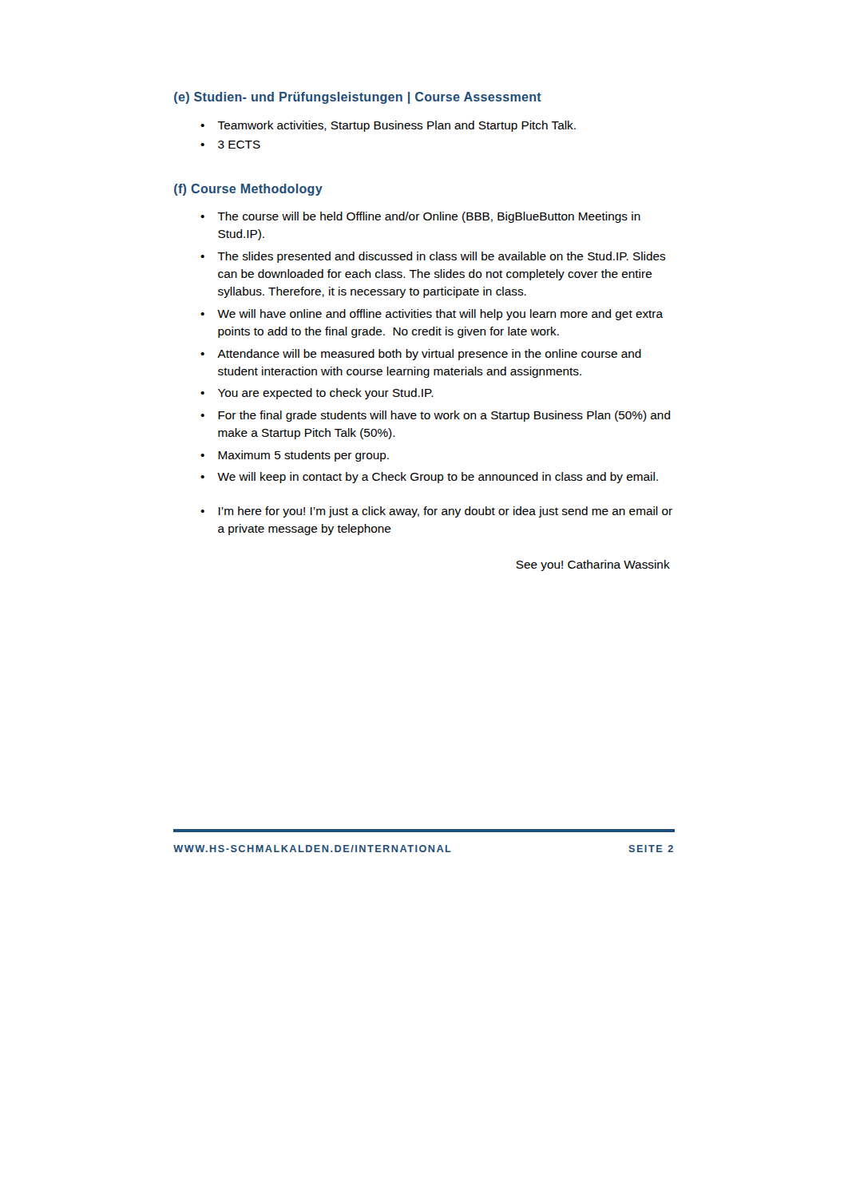(e) Studien- und Prüfungsleistungen | Course Assessment
Teamwork activities, Startup Business Plan and Startup Pitch Talk.
3 ECTS
(f) Course Methodology
The course will be held Offline and/or Online (BBB, BigBlueButton Meetings in Stud.IP).
The slides presented and discussed in class will be available on the Stud.IP. Slides can be downloaded for each class. The slides do not completely cover the entire syllabus. Therefore, it is necessary to participate in class.
We will have online and offline activities that will help you learn more and get extra points to add to the final grade. No credit is given for late work.
Attendance will be measured both by virtual presence in the online course and student interaction with course learning materials and assignments.
You are expected to check your Stud.IP.
For the final grade students will have to work on a Startup Business Plan (50%) and make a Startup Pitch Talk (50%).
Maximum 5 students per group.
We will keep in contact by a Check Group to be announced in class and by email.
I’m here for you! I’m just a click away, for any doubt or idea just send me an email or a private message by telephone
See you! Catharina Wassink
WWW.HS-SCHMALKALDEN.DE/INTERNATIONAL SEITE 2